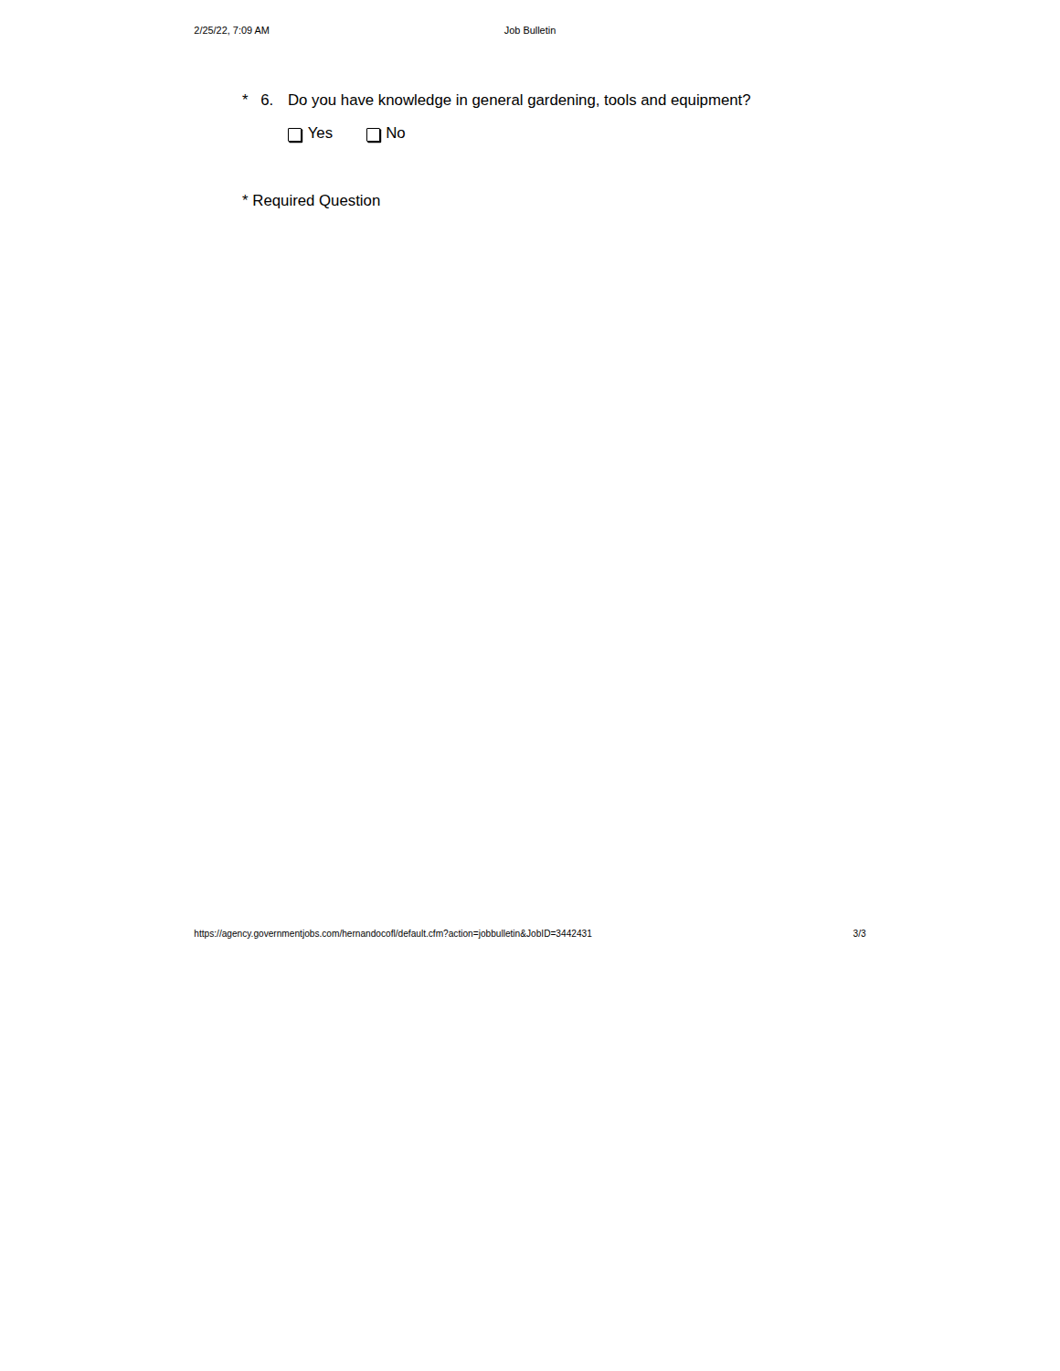2/25/22, 7:09 AM
Job Bulletin
* 6. Do you have knowledge in general gardening, tools and equipment?
Yes No
* Required Question
https://agency.governmentjobs.com/hernandocofl/default.cfm?action=jobbulletin&JobID=3442431
3/3